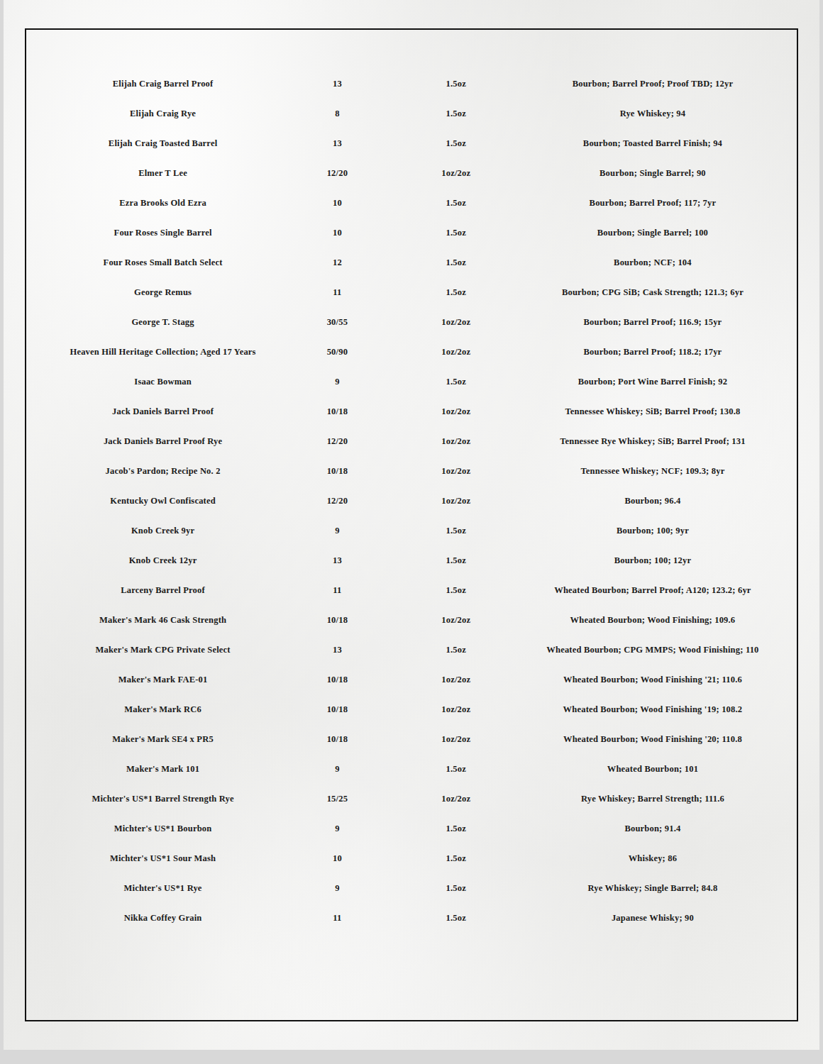| Elijah Craig Barrel Proof | 13 | 1.5oz | Bourbon; Barrel Proof; Proof TBD; 12yr |
| Elijah Craig Rye | 8 | 1.5oz | Rye Whiskey; 94 |
| Elijah Craig Toasted Barrel | 13 | 1.5oz | Bourbon; Toasted Barrel Finish; 94 |
| Elmer T Lee | 12/20 | 1oz/2oz | Bourbon; Single Barrel; 90 |
| Ezra Brooks Old Ezra | 10 | 1.5oz | Bourbon; Barrel Proof; 117; 7yr |
| Four Roses Single Barrel | 10 | 1.5oz | Bourbon; Single Barrel; 100 |
| Four Roses Small Batch Select | 12 | 1.5oz | Bourbon; NCF; 104 |
| George Remus | 11 | 1.5oz | Bourbon; CPG SiB; Cask Strength; 121.3; 6yr |
| George T. Stagg | 30/55 | 1oz/2oz | Bourbon; Barrel Proof; 116.9; 15yr |
| Heaven Hill Heritage Collection; Aged 17 Years | 50/90 | 1oz/2oz | Bourbon; Barrel Proof; 118.2; 17yr |
| Isaac Bowman | 9 | 1.5oz | Bourbon; Port Wine Barrel Finish; 92 |
| Jack Daniels Barrel Proof | 10/18 | 1oz/2oz | Tennessee Whiskey; SiB; Barrel Proof; 130.8 |
| Jack Daniels Barrel Proof Rye | 12/20 | 1oz/2oz | Tennessee Rye Whiskey; SiB; Barrel Proof; 131 |
| Jacob's Pardon; Recipe No. 2 | 10/18 | 1oz/2oz | Tennessee Whiskey; NCF; 109.3; 8yr |
| Kentucky Owl Confiscated | 12/20 | 1oz/2oz | Bourbon; 96.4 |
| Knob Creek 9yr | 9 | 1.5oz | Bourbon; 100; 9yr |
| Knob Creek 12yr | 13 | 1.5oz | Bourbon; 100; 12yr |
| Larceny Barrel Proof | 11 | 1.5oz | Wheated Bourbon; Barrel Proof; A120; 123.2; 6yr |
| Maker's Mark 46 Cask Strength | 10/18 | 1oz/2oz | Wheated Bourbon; Wood Finishing; 109.6 |
| Maker's Mark CPG Private Select | 13 | 1.5oz | Wheated Bourbon; CPG MMPS; Wood Finishing; 110 |
| Maker's Mark FAE-01 | 10/18 | 1oz/2oz | Wheated Bourbon; Wood Finishing '21; 110.6 |
| Maker's Mark RC6 | 10/18 | 1oz/2oz | Wheated Bourbon; Wood Finishing '19; 108.2 |
| Maker's Mark SE4 x PR5 | 10/18 | 1oz/2oz | Wheated Bourbon; Wood Finishing '20; 110.8 |
| Maker's Mark 101 | 9 | 1.5oz | Wheated Bourbon; 101 |
| Michter's US*1 Barrel Strength Rye | 15/25 | 1oz/2oz | Rye Whiskey; Barrel Strength; 111.6 |
| Michter's US*1 Bourbon | 9 | 1.5oz | Bourbon; 91.4 |
| Michter's US*1 Sour Mash | 10 | 1.5oz | Whiskey; 86 |
| Michter's US*1 Rye | 9 | 1.5oz | Rye Whiskey; Single Barrel; 84.8 |
| Nikka Coffey Grain | 11 | 1.5oz | Japanese Whisky; 90 |